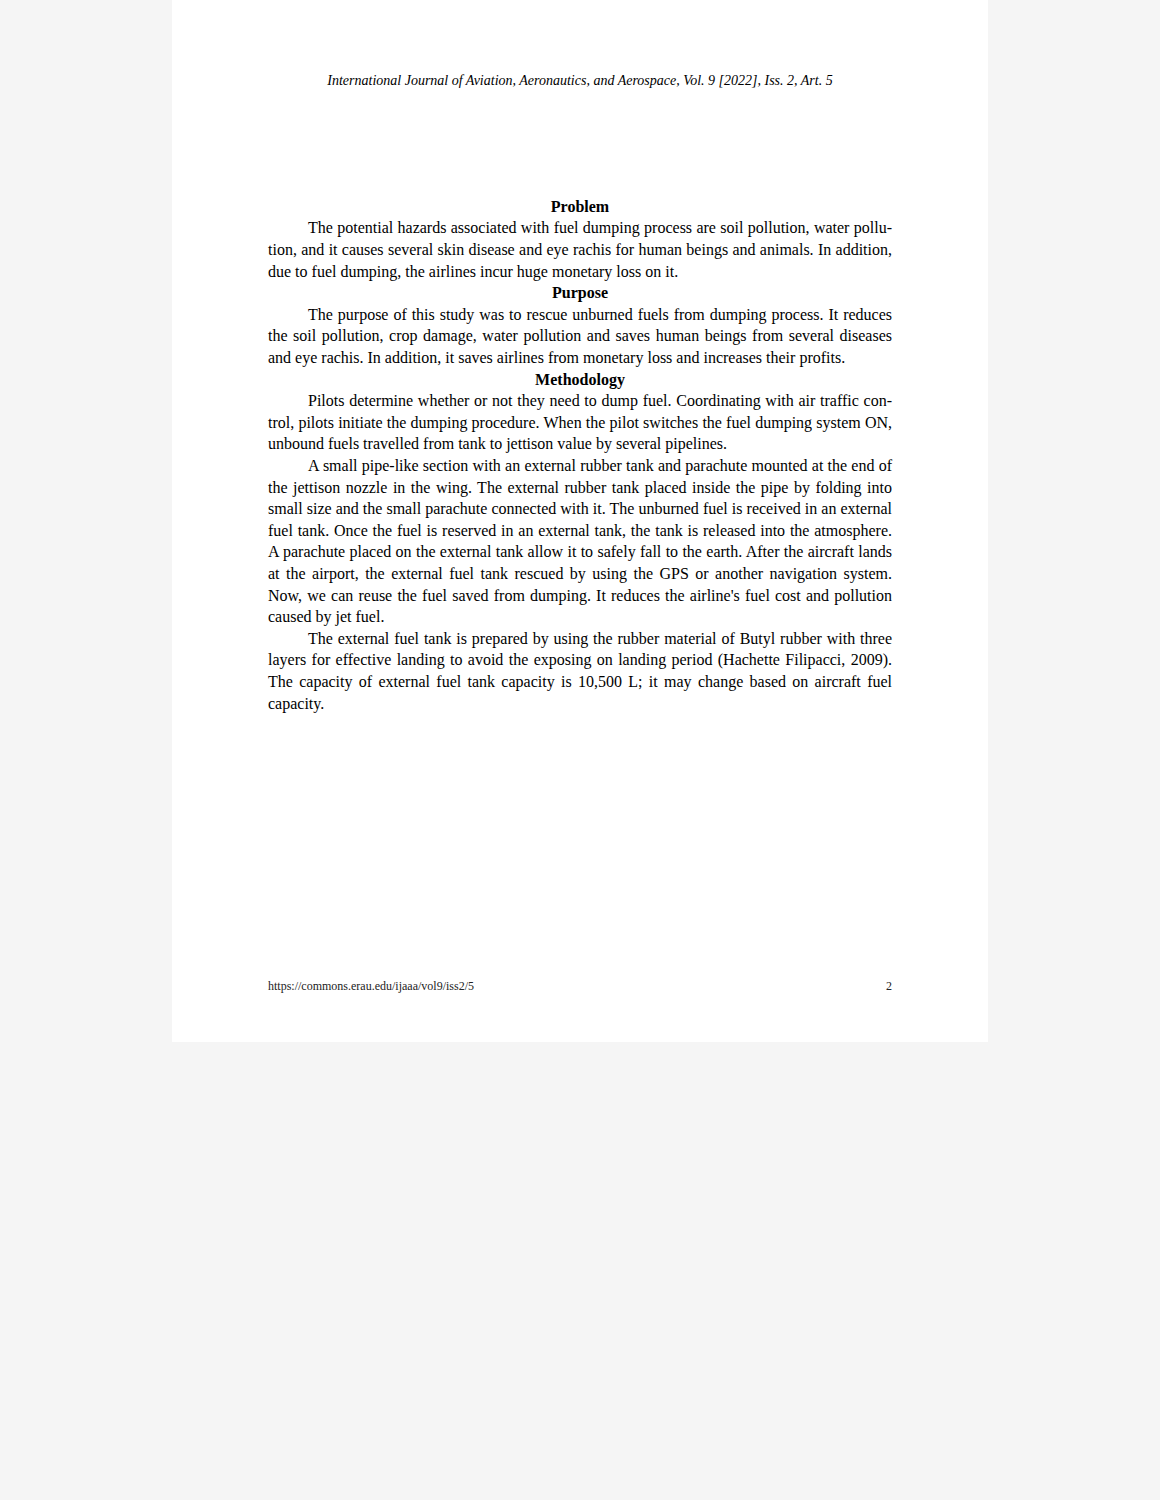International Journal of Aviation, Aeronautics, and Aerospace, Vol. 9 [2022], Iss. 2, Art. 5
Problem
The potential hazards associated with fuel dumping process are soil pollution, water pollution, and it causes several skin disease and eye rachis for human beings and animals. In addition, due to fuel dumping, the airlines incur huge monetary loss on it.
Purpose
The purpose of this study was to rescue unburned fuels from dumping process. It reduces the soil pollution, crop damage, water pollution and saves human beings from several diseases and eye rachis. In addition, it saves airlines from monetary loss and increases their profits.
Methodology
Pilots determine whether or not they need to dump fuel. Coordinating with air traffic control, pilots initiate the dumping procedure. When the pilot switches the fuel dumping system ON, unbound fuels travelled from tank to jettison value by several pipelines.
A small pipe-like section with an external rubber tank and parachute mounted at the end of the jettison nozzle in the wing. The external rubber tank placed inside the pipe by folding into small size and the small parachute connected with it. The unburned fuel is received in an external fuel tank. Once the fuel is reserved in an external tank, the tank is released into the atmosphere. A parachute placed on the external tank allow it to safely fall to the earth. After the aircraft lands at the airport, the external fuel tank rescued by using the GPS or another navigation system. Now, we can reuse the fuel saved from dumping. It reduces the airline's fuel cost and pollution caused by jet fuel.
The external fuel tank is prepared by using the rubber material of Butyl rubber with three layers for effective landing to avoid the exposing on landing period (Hachette Filipacci, 2009). The capacity of external fuel tank capacity is 10,500 L; it may change based on aircraft fuel capacity.
https://commons.erau.edu/ijaaa/vol9/iss2/5 2